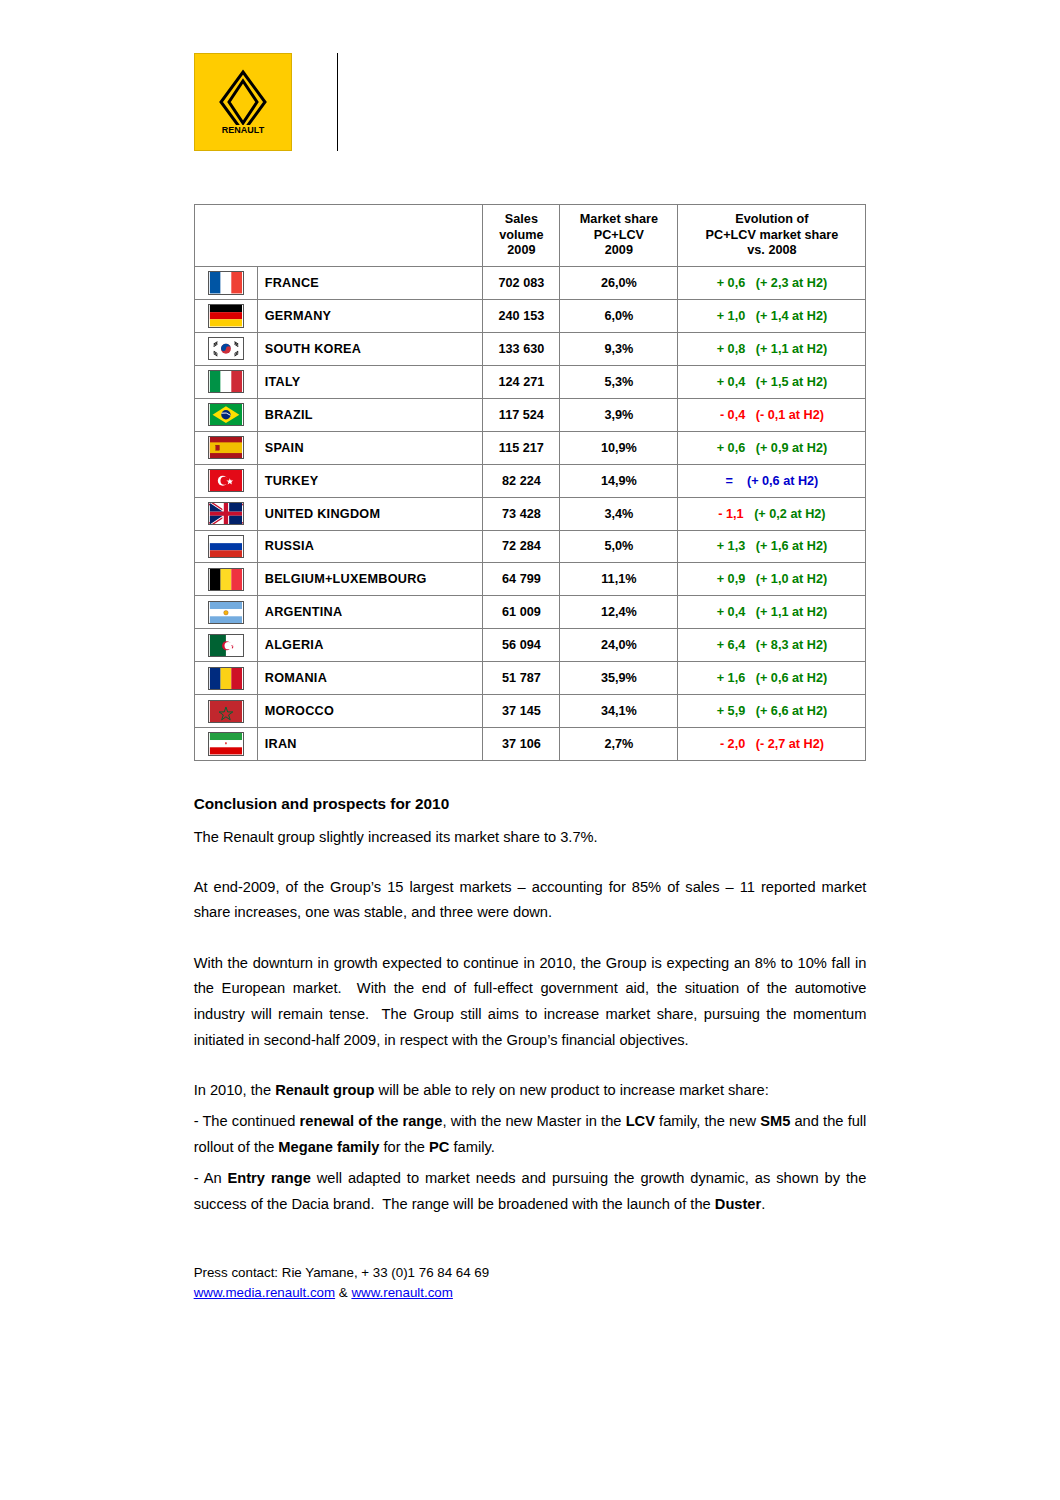RENAULT
| | Sales volume 2009 | Market share PC+LCV 2009 | Evolution of PC+LCV market share vs. 2008 |
| --- | --- | --- | --- |
| | FRANCE | 702 083 | 26,0% | + 0,6 (+ 2,3 at H2) |
| | GERMANY | 240 153 | 6,0% | + 1,0 (+ 1,4 at H2) |
| | SOUTH KOREA | 133 630 | 9,3% | + 0,8 (+ 1,1 at H2) |
| | ITALY | 124 271 | 5,3% | + 0,4 (+ 1,5 at H2) |
| | BRAZIL | 117 524 | 3,9% | - 0,4 (- 0,1 at H2) |
| | SPAIN | 115 217 | 10,9% | + 0,6 (+ 0,9 at H2) |
| | TURKEY | 82 224 | 14,9% | = (+ 0,6 at H2) |
| | UNITED KINGDOM | 73 428 | 3,4% | - 1,1 (+ 0,2 at H2) |
| | RUSSIA | 72 284 | 5,0% | + 1,3 (+ 1,6 at H2) |
| | BELGIUM+LUXEMBOURG | 64 799 | 11,1% | + 0,9 (+ 1,0 at H2) |
| | ARGENTINA | 61 009 | 12,4% | + 0,4 (+ 1,1 at H2) |
| | ALGERIA | 56 094 | 24,0% | + 6,4 (+ 8,3 at H2) |
| | ROMANIA | 51 787 | 35,9% | + 1,6 (+ 0,6 at H2) |
| | MOROCCO | 37 145 | 34,1% | + 5,9 (+ 6,6 at H2) |
| | IRAN | 37 106 | 2,7% | - 2,0 (- 2,7 at H2) |
Conclusion and prospects for 2010
The Renault group slightly increased its market share to 3.7%.
At end-2009, of the Group’s 15 largest markets – accounting for 85% of sales – 11 reported market share increases, one was stable, and three were down.
With the downturn in growth expected to continue in 2010, the Group is expecting an 8% to 10% fall in the European market. With the end of full-effect government aid, the situation of the automotive industry will remain tense. The Group still aims to increase market share, pursuing the momentum initiated in second-half 2009, in respect with the Group’s financial objectives.
In 2010, the Renault group will be able to rely on new product to increase market share:
- The continued renewal of the range, with the new Master in the LCV family, the new SM5 and the full rollout of the Megane family for the PC family.
- An Entry range well adapted to market needs and pursuing the growth dynamic, as shown by the success of the Dacia brand. The range will be broadened with the launch of the Duster.
Press contact: Rie Yamane, + 33 (0)1 76 84 64 69
www.media.renault.com & www.renault.com